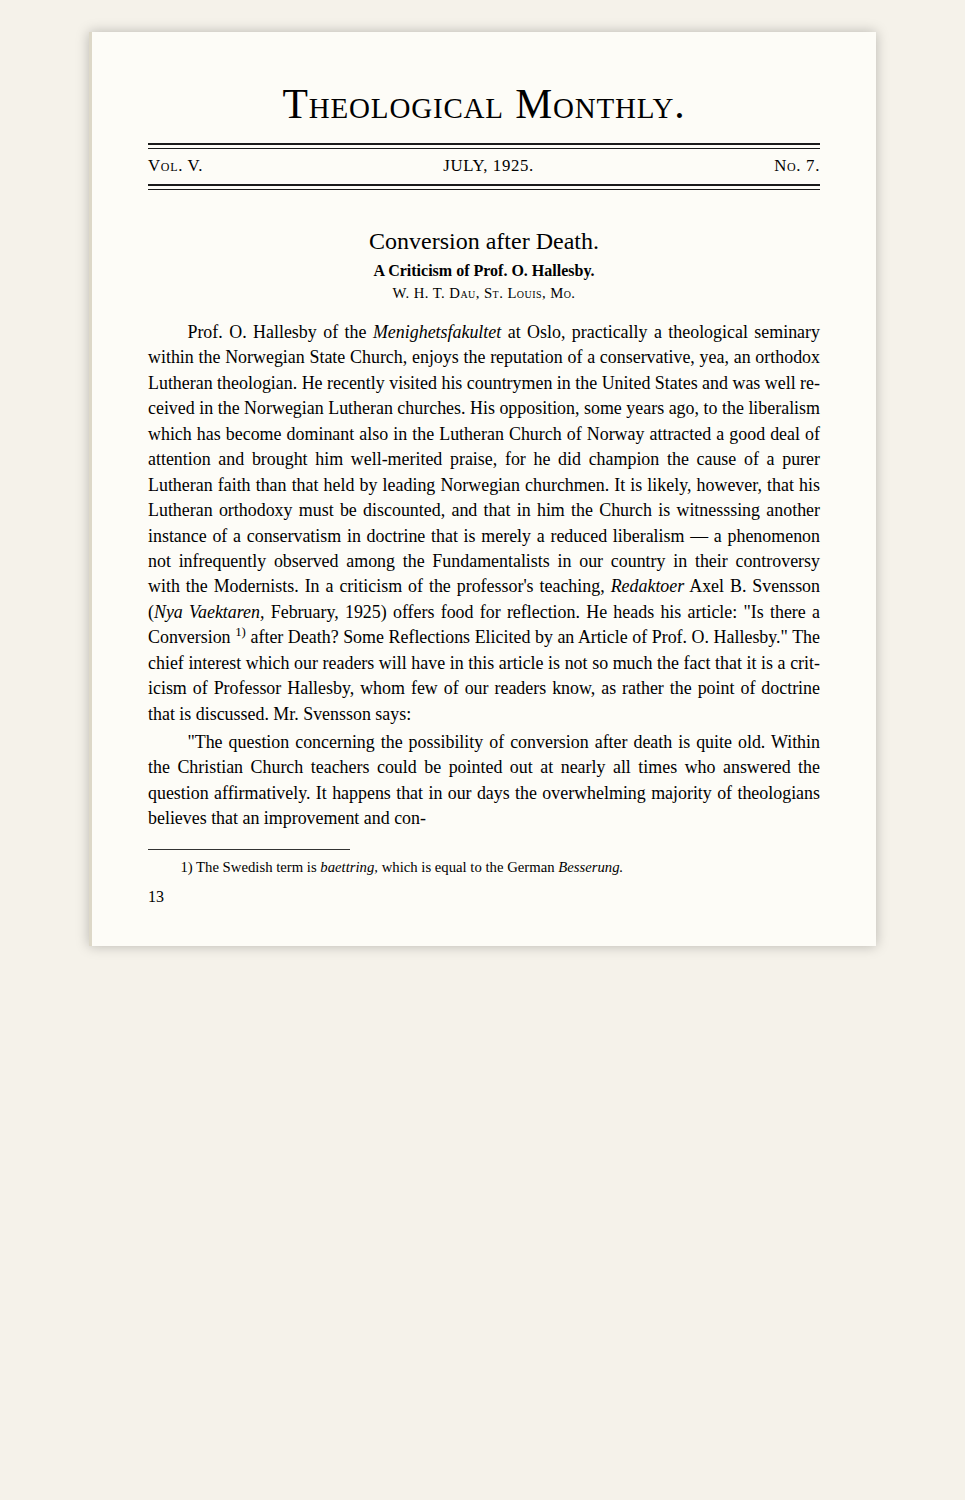Theological Monthly.
Vol. V. JULY, 1925. No. 7.
Conversion after Death.
A Criticism of Prof. O. Hallesby.
W. H. T. Dau, St. Louis, Mo.
Prof. O. Hallesby of the Menighetsfakultet at Oslo, practically a theological seminary within the Norwegian State Church, enjoys the reputation of a conservative, yea, an orthodox Lutheran theologian. He recently visited his countrymen in the United States and was well received in the Norwegian Lutheran churches. His opposition, some years ago, to the liberalism which has become dominant also in the Lutheran Church of Norway attracted a good deal of attention and brought him well-merited praise, for he did champion the cause of a purer Lutheran faith than that held by leading Norwegian churchmen. It is likely, however, that his Lutheran orthodoxy must be discounted, and that in him the Church is witnesssing another instance of a conservatism in doctrine that is merely a reduced liberalism — a phenomenon not infrequently observed among the Fundamentalists in our country in their controversy with the Modernists. In a criticism of the professor's teaching, Redaktoer Axel B. Svensson (Nya Vaektaren, February, 1925) offers food for reflection. He heads his article: "Is there a Conversion 1) after Death? Some Reflections Elicited by an Article of Prof. O. Hallesby." The chief interest which our readers will have in this article is not so much the fact that it is a criticism of Professor Hallesby, whom few of our readers know, as rather the point of doctrine that is discussed. Mr. Svensson says:
"The question concerning the possibility of conversion after death is quite old. Within the Christian Church teachers could be pointed out at nearly all times who answered the question affirmatively. It happens that in our days the overwhelming majority of theologians believes that an improvement and con-
1) The Swedish term is baettring, which is equal to the German Besserung.
13